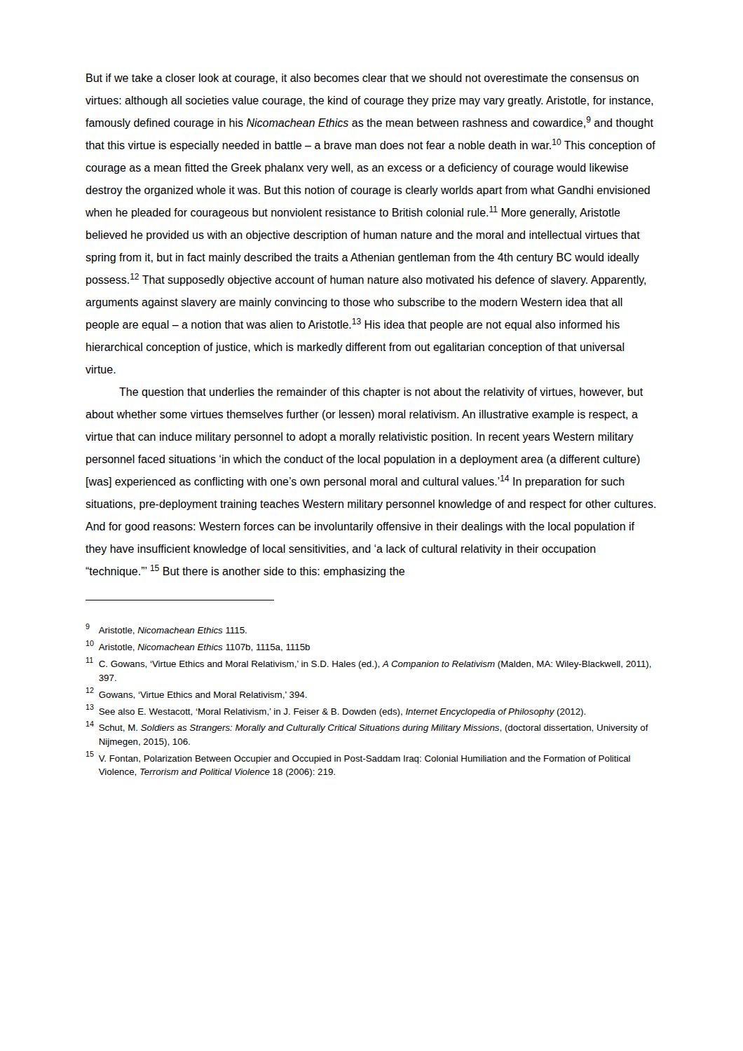But if we take a closer look at courage, it also becomes clear that we should not overestimate the consensus on virtues: although all societies value courage, the kind of courage they prize may vary greatly. Aristotle, for instance, famously defined courage in his Nicomachean Ethics as the mean between rashness and cowardice,9 and thought that this virtue is especially needed in battle – a brave man does not fear a noble death in war.10 This conception of courage as a mean fitted the Greek phalanx very well, as an excess or a deficiency of courage would likewise destroy the organized whole it was. But this notion of courage is clearly worlds apart from what Gandhi envisioned when he pleaded for courageous but nonviolent resistance to British colonial rule.11 More generally, Aristotle believed he provided us with an objective description of human nature and the moral and intellectual virtues that spring from it, but in fact mainly described the traits a Athenian gentleman from the 4th century BC would ideally possess.12 That supposedly objective account of human nature also motivated his defence of slavery. Apparently, arguments against slavery are mainly convincing to those who subscribe to the modern Western idea that all people are equal – a notion that was alien to Aristotle.13 His idea that people are not equal also informed his hierarchical conception of justice, which is markedly different from out egalitarian conception of that universal virtue.
The question that underlies the remainder of this chapter is not about the relativity of virtues, however, but about whether some virtues themselves further (or lessen) moral relativism. An illustrative example is respect, a virtue that can induce military personnel to adopt a morally relativistic position. In recent years Western military personnel faced situations ‘in which the conduct of the local population in a deployment area (a different culture) [was] experienced as conflicting with one’s own personal moral and cultural values.’14 In preparation for such situations, pre-deployment training teaches Western military personnel knowledge of and respect for other cultures. And for good reasons: Western forces can be involuntarily offensive in their dealings with the local population if they have insufficient knowledge of local sensitivities, and ‘a lack of cultural relativity in their occupation “technique.”’ 15 But there is another side to this: emphasizing the
Aristotle, Nicomachean Ethics 1115.
Aristotle, Nicomachean Ethics 1107b, 1115a, 1115b
C. Gowans, ‘Virtue Ethics and Moral Relativism,’ in S.D. Hales (ed.), A Companion to Relativism (Malden, MA: Wiley-Blackwell, 2011), 397.
Gowans, ‘Virtue Ethics and Moral Relativism,’ 394.
See also E. Westacott, ‘Moral Relativism,’ in J. Feiser & B. Dowden (eds), Internet Encyclopedia of Philosophy (2012).
Schut, M. Soldiers as Strangers: Morally and Culturally Critical Situations during Military Missions, (doctoral dissertation, University of Nijmegen, 2015), 106.
V. Fontan, Polarization Between Occupier and Occupied in Post-Saddam Iraq: Colonial Humiliation and the Formation of Political Violence, Terrorism and Political Violence 18 (2006): 219.